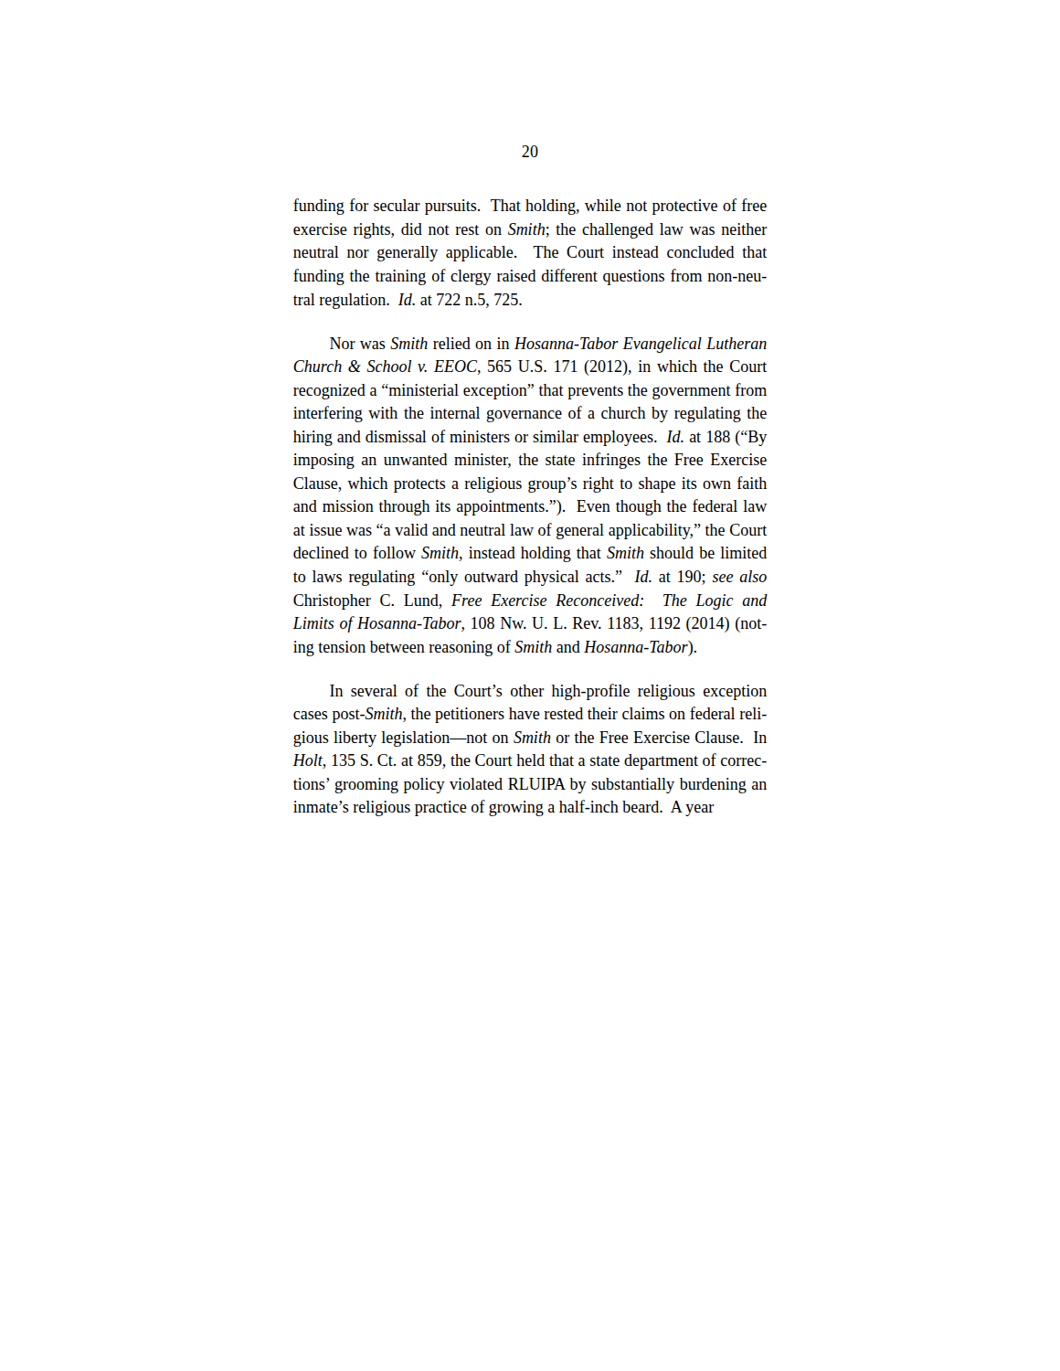20
funding for secular pursuits. That holding, while not protective of free exercise rights, did not rest on Smith; the challenged law was neither neutral nor generally applicable. The Court instead concluded that funding the training of clergy raised different questions from non-neutral regulation. Id. at 722 n.5, 725.
Nor was Smith relied on in Hosanna-Tabor Evangelical Lutheran Church & School v. EEOC, 565 U.S. 171 (2012), in which the Court recognized a “ministerial exception” that prevents the government from interfering with the internal governance of a church by regulating the hiring and dismissal of ministers or similar employees. Id. at 188 (“By imposing an unwanted minister, the state infringes the Free Exercise Clause, which protects a religious group’s right to shape its own faith and mission through its appointments.”). Even though the federal law at issue was “a valid and neutral law of general applicability,” the Court declined to follow Smith, instead holding that Smith should be limited to laws regulating “only outward physical acts.” Id. at 190; see also Christopher C. Lund, Free Exercise Reconceived: The Logic and Limits of Hosanna-Tabor, 108 Nw. U. L. Rev. 1183, 1192 (2014) (noting tension between reasoning of Smith and Hosanna-Tabor).
In several of the Court’s other high-profile religious exception cases post-Smith, the petitioners have rested their claims on federal religious liberty legislation—not on Smith or the Free Exercise Clause. In Holt, 135 S. Ct. at 859, the Court held that a state department of corrections’ grooming policy violated RLUIPA by substantially burdening an inmate’s religious practice of growing a half-inch beard. A year